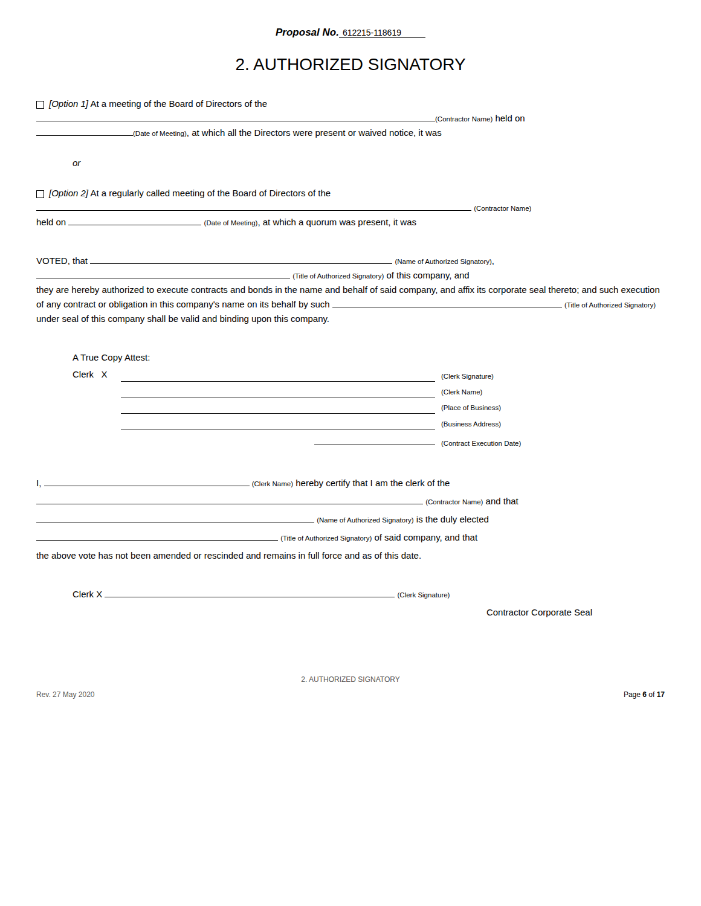Proposal No. 612215-118619
2. AUTHORIZED SIGNATORY
[Option 1] At a meeting of the Board of Directors of the
(Contractor Name) held on
(Date of Meeting), at which all the Directors were present or waived notice, it was
or
[Option 2] At a regularly called meeting of the Board of Directors of the
(Contractor Name)
held on (Date of Meeting), at which a quorum was present, it was
VOTED, that (Name of Authorized Signatory),
(Title of Authorized Signatory) of this company, and
they are hereby authorized to execute contracts and bonds in the name and behalf of said company, and affix its corporate seal thereto; and such execution of any contract or obligation in this company's name on its behalf by such (Title of Authorized Signatory) under seal of this company shall be valid and binding upon this company.
A True Copy Attest:
| Clerk X | | (Clerk Signature) |
| | | (Clerk Name) |
| | | (Place of Business) |
| | | (Business Address) |
| | | (Contract Execution Date) |
I, (Clerk Name) hereby certify that I am the clerk of the
(Contractor Name) and that
(Name of Authorized Signatory) is the duly elected
(Title of Authorized Signatory) of said company, and that
the above vote has not been amended or rescinded and remains in full force and as of this date.
Clerk X (Clerk Signature)
Contractor Corporate Seal
2. AUTHORIZED SIGNATORY
Rev. 27 May 2020 Page 6 of 17